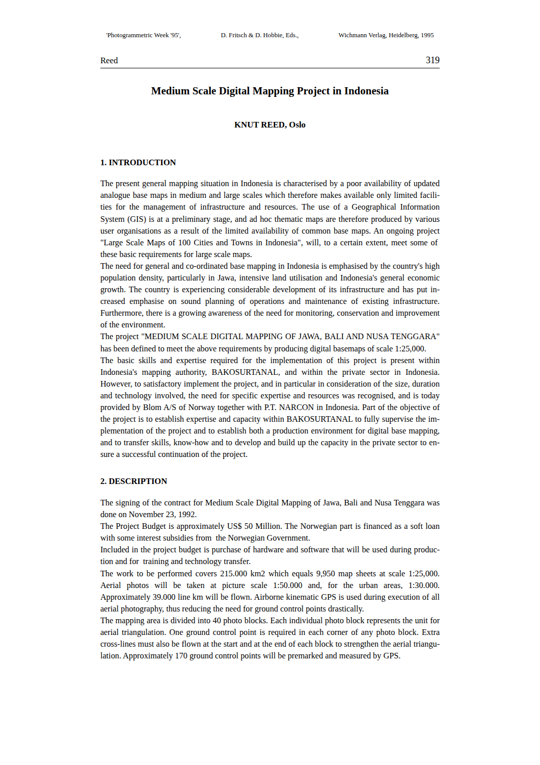'Photogrammetric Week '95', D. Fritsch & D. Hobbie, Eds., Wichmann Verlag, Heidelberg, 1995
Reed 319
Medium Scale Digital Mapping Project in Indonesia
KNUT REED, Oslo
1. INTRODUCTION
The present general mapping situation in Indonesia is characterised by a poor availability of updated analogue base maps in medium and large scales which therefore makes available only limited facilities for the management of infrastructure and resources. The use of a Geographical Information System (GIS) is at a preliminary stage, and ad hoc thematic maps are therefore produced by various user organisations as a result of the limited availability of common base maps. An ongoing project "Large Scale Maps of 100 Cities and Towns in Indonesia", will, to a certain extent, meet some of these basic requirements for large scale maps.
The need for general and co-ordinated base mapping in Indonesia is emphasised by the country's high population density, particularly in Jawa, intensive land utilisation and Indonesia's general economic growth. The country is experiencing considerable development of its infrastructure and has put increased emphasise on sound planning of operations and maintenance of existing infrastructure. Furthermore, there is a growing awareness of the need for monitoring, conservation and improvement of the environment.
The project "MEDIUM SCALE DIGITAL MAPPING OF JAWA, BALI AND NUSA TENGGARA" has been defined to meet the above requirements by producing digital basemaps of scale 1:25,000.
The basic skills and expertise required for the implementation of this project is present within Indonesia's mapping authority, BAKOSURTANAL, and within the private sector in Indonesia. However, to satisfactory implement the project, and in particular in consideration of the size, duration and technology involved, the need for specific expertise and resources was recognised, and is today provided by Blom A/S of Norway together with P.T. NARCON in Indonesia. Part of the objective of the project is to establish expertise and capacity within BAKOSURTANAL to fully supervise the implementation of the project and to establish both a production environment for digital base mapping, and to transfer skills, know-how and to develop and build up the capacity in the private sector to ensure a successful continuation of the project.
2. DESCRIPTION
The signing of the contract for Medium Scale Digital Mapping of Jawa, Bali and Nusa Tenggara was done on November 23, 1992.
The Project Budget is approximately US$ 50 Million. The Norwegian part is financed as a soft loan with some interest subsidies from the Norwegian Government.
Included in the project budget is purchase of hardware and software that will be used during production and for training and technology transfer.
The work to be performed covers 215.000 km2 which equals 9,950 map sheets at scale 1:25,000. Aerial photos will be taken at picture scale 1:50.000 and, for the urban areas, 1:30.000. Approximately 39.000 line km will be flown. Airborne kinematic GPS is used during execution of all aerial photography, thus reducing the need for ground control points drastically.
The mapping area is divided into 40 photo blocks. Each individual photo block represents the unit for aerial triangulation. One ground control point is required in each corner of any photo block. Extra cross-lines must also be flown at the start and at the end of each block to strengthen the aerial triangulation. Approximately 170 ground control points will be premarked and measured by GPS.